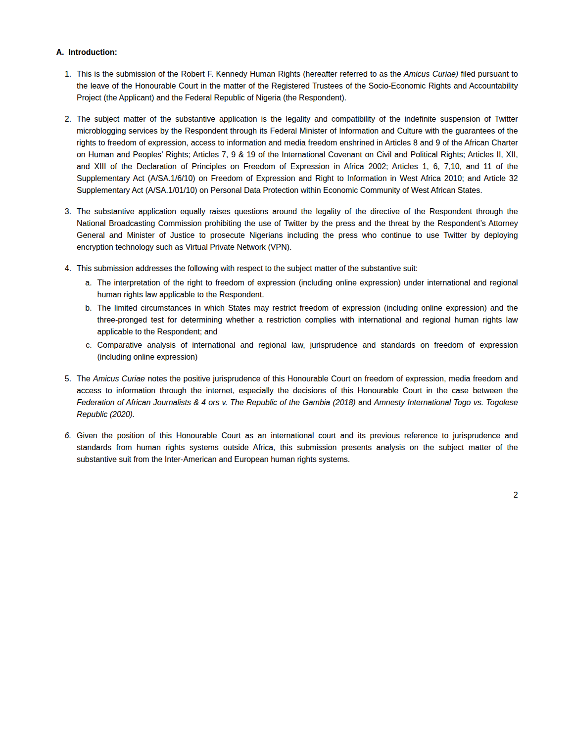A. Introduction:
This is the submission of the Robert F. Kennedy Human Rights (hereafter referred to as the Amicus Curiae) filed pursuant to the leave of the Honourable Court in the matter of the Registered Trustees of the Socio-Economic Rights and Accountability Project (the Applicant) and the Federal Republic of Nigeria (the Respondent).
The subject matter of the substantive application is the legality and compatibility of the indefinite suspension of Twitter microblogging services by the Respondent through its Federal Minister of Information and Culture with the guarantees of the rights to freedom of expression, access to information and media freedom enshrined in Articles 8 and 9 of the African Charter on Human and Peoples’ Rights; Articles 7, 9 & 19 of the International Covenant on Civil and Political Rights; Articles II, XII, and XIII of the Declaration of Principles on Freedom of Expression in Africa 2002; Articles 1, 6, 7,10, and 11 of the Supplementary Act (A/SA.1/6/10) on Freedom of Expression and Right to Information in West Africa 2010; and Article 32 Supplementary Act (A/SA.1/01/10) on Personal Data Protection within Economic Community of West African States.
The substantive application equally raises questions around the legality of the directive of the Respondent through the National Broadcasting Commission prohibiting the use of Twitter by the press and the threat by the Respondent’s Attorney General and Minister of Justice to prosecute Nigerians including the press who continue to use Twitter by deploying encryption technology such as Virtual Private Network (VPN).
This submission addresses the following with respect to the subject matter of the substantive suit:
The interpretation of the right to freedom of expression (including online expression) under international and regional human rights law applicable to the Respondent.
The limited circumstances in which States may restrict freedom of expression (including online expression) and the three-pronged test for determining whether a restriction complies with international and regional human rights law applicable to the Respondent; and
Comparative analysis of international and regional law, jurisprudence and standards on freedom of expression (including online expression)
The Amicus Curiae notes the positive jurisprudence of this Honourable Court on freedom of expression, media freedom and access to information through the internet, especially the decisions of this Honourable Court in the case between the Federation of African Journalists & 4 ors v. The Republic of the Gambia (2018) and Amnesty International Togo vs. Togolese Republic (2020).
Given the position of this Honourable Court as an international court and its previous reference to jurisprudence and standards from human rights systems outside Africa, this submission presents analysis on the subject matter of the substantive suit from the Inter-American and European human rights systems.
2